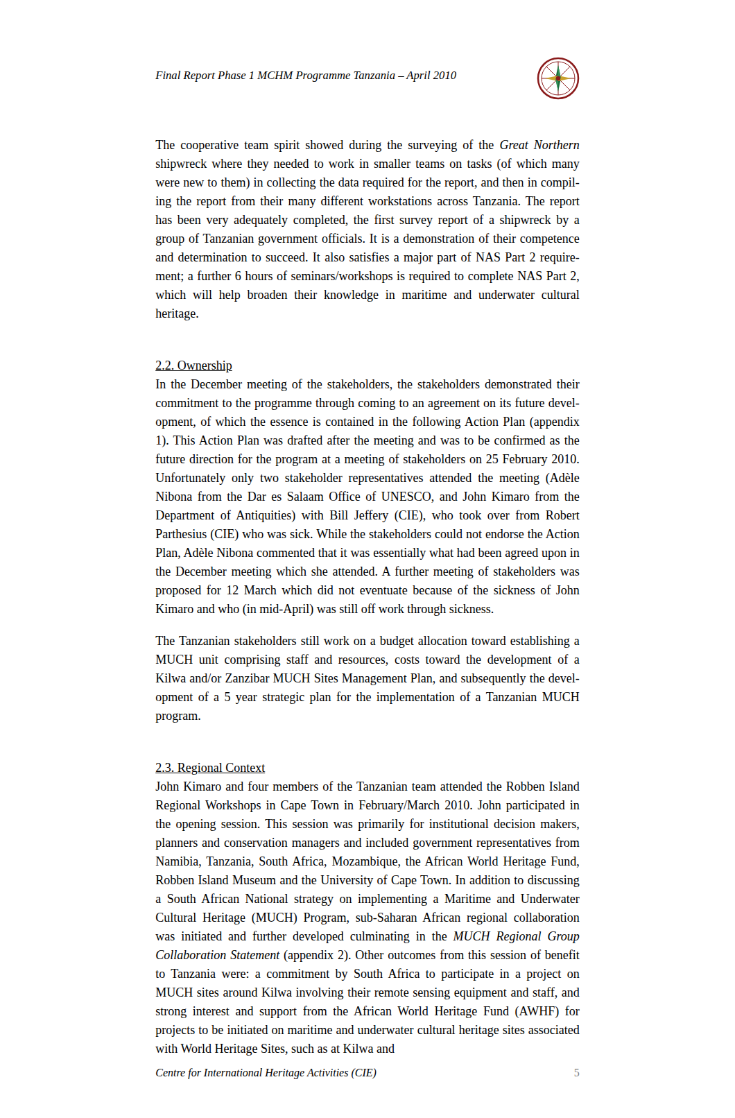Final Report Phase 1 MCHM Programme Tanzania – April 2010
The cooperative team spirit showed during the surveying of the Great Northern shipwreck where they needed to work in smaller teams on tasks (of which many were new to them) in collecting the data required for the report, and then in compiling the report from their many different workstations across Tanzania. The report has been very adequately completed, the first survey report of a shipwreck by a group of Tanzanian government officials. It is a demonstration of their competence and determination to succeed. It also satisfies a major part of NAS Part 2 requirement; a further 6 hours of seminars/workshops is required to complete NAS Part 2, which will help broaden their knowledge in maritime and underwater cultural heritage.
2.2. Ownership
In the December meeting of the stakeholders, the stakeholders demonstrated their commitment to the programme through coming to an agreement on its future development, of which the essence is contained in the following Action Plan (appendix 1). This Action Plan was drafted after the meeting and was to be confirmed as the future direction for the program at a meeting of stakeholders on 25 February 2010. Unfortunately only two stakeholder representatives attended the meeting (Adèle Nibona from the Dar es Salaam Office of UNESCO, and John Kimaro from the Department of Antiquities) with Bill Jeffery (CIE), who took over from Robert Parthesius (CIE) who was sick. While the stakeholders could not endorse the Action Plan, Adèle Nibona commented that it was essentially what had been agreed upon in the December meeting which she attended. A further meeting of stakeholders was proposed for 12 March which did not eventuate because of the sickness of John Kimaro and who (in mid-April) was still off work through sickness.
The Tanzanian stakeholders still work on a budget allocation toward establishing a MUCH unit comprising staff and resources, costs toward the development of a Kilwa and/or Zanzibar MUCH Sites Management Plan, and subsequently the development of a 5 year strategic plan for the implementation of a Tanzanian MUCH program.
2.3. Regional Context
John Kimaro and four members of the Tanzanian team attended the Robben Island Regional Workshops in Cape Town in February/March 2010. John participated in the opening session. This session was primarily for institutional decision makers, planners and conservation managers and included government representatives from Namibia, Tanzania, South Africa, Mozambique, the African World Heritage Fund, Robben Island Museum and the University of Cape Town. In addition to discussing a South African National strategy on implementing a Maritime and Underwater Cultural Heritage (MUCH) Program, sub-Saharan African regional collaboration was initiated and further developed culminating in the MUCH Regional Group Collaboration Statement (appendix 2). Other outcomes from this session of benefit to Tanzania were: a commitment by South Africa to participate in a project on MUCH sites around Kilwa involving their remote sensing equipment and staff, and strong interest and support from the African World Heritage Fund (AWHF) for projects to be initiated on maritime and underwater cultural heritage sites associated with World Heritage Sites, such as at Kilwa and
Centre for International Heritage Activities (CIE)
5